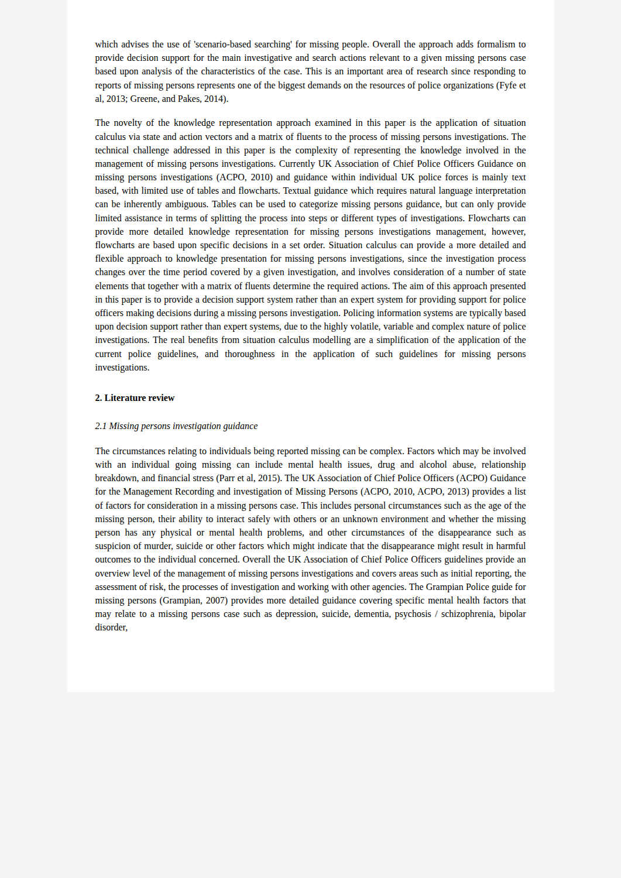which advises the use of 'scenario-based searching' for missing people. Overall the approach adds formalism to provide decision support for the main investigative and search actions relevant to a given missing persons case based upon analysis of the characteristics of the case. This is an important area of research since responding to reports of missing persons represents one of the biggest demands on the resources of police organizations (Fyfe et al, 2013; Greene, and Pakes, 2014).
The novelty of the knowledge representation approach examined in this paper is the application of situation calculus via state and action vectors and a matrix of fluents to the process of missing persons investigations. The technical challenge addressed in this paper is the complexity of representing the knowledge involved in the management of missing persons investigations. Currently UK Association of Chief Police Officers Guidance on missing persons investigations (ACPO, 2010) and guidance within individual UK police forces is mainly text based, with limited use of tables and flowcharts. Textual guidance which requires natural language interpretation can be inherently ambiguous. Tables can be used to categorize missing persons guidance, but can only provide limited assistance in terms of splitting the process into steps or different types of investigations. Flowcharts can provide more detailed knowledge representation for missing persons investigations management, however, flowcharts are based upon specific decisions in a set order. Situation calculus can provide a more detailed and flexible approach to knowledge presentation for missing persons investigations, since the investigation process changes over the time period covered by a given investigation, and involves consideration of a number of state elements that together with a matrix of fluents determine the required actions. The aim of this approach presented in this paper is to provide a decision support system rather than an expert system for providing support for police officers making decisions during a missing persons investigation. Policing information systems are typically based upon decision support rather than expert systems, due to the highly volatile, variable and complex nature of police investigations. The real benefits from situation calculus modelling are a simplification of the application of the current police guidelines, and thoroughness in the application of such guidelines for missing persons investigations.
2. Literature review
2.1 Missing persons investigation guidance
The circumstances relating to individuals being reported missing can be complex. Factors which may be involved with an individual going missing can include mental health issues, drug and alcohol abuse, relationship breakdown, and financial stress (Parr et al, 2015). The UK Association of Chief Police Officers (ACPO) Guidance for the Management Recording and investigation of Missing Persons (ACPO, 2010, ACPO, 2013) provides a list of factors for consideration in a missing persons case. This includes personal circumstances such as the age of the missing person, their ability to interact safely with others or an unknown environment and whether the missing person has any physical or mental health problems, and other circumstances of the disappearance such as suspicion of murder, suicide or other factors which might indicate that the disappearance might result in harmful outcomes to the individual concerned. Overall the UK Association of Chief Police Officers guidelines provide an overview level of the management of missing persons investigations and covers areas such as initial reporting, the assessment of risk, the processes of investigation and working with other agencies. The Grampian Police guide for missing persons (Grampian, 2007) provides more detailed guidance covering specific mental health factors that may relate to a missing persons case such as depression, suicide, dementia, psychosis / schizophrenia, bipolar disorder,